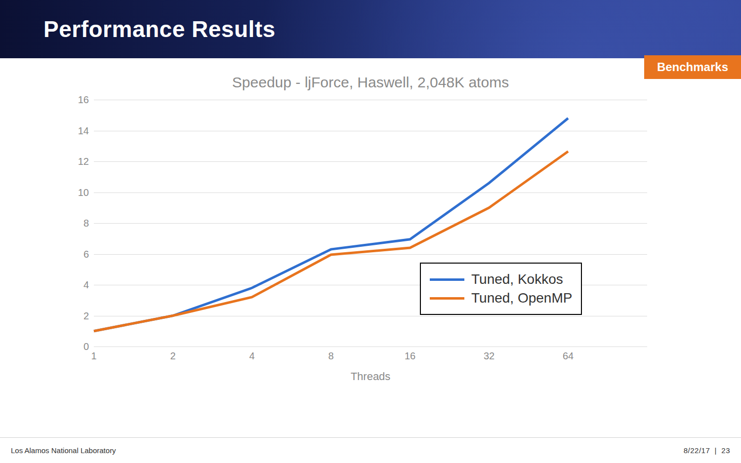Performance Results
Benchmarks
Speedup - ljForce, Haswell, 2,048K atoms
16 14 12 10 8 6 4 2 0
Tuned, Kokkos
Tuned, OpenMP
1 2 4 8 16 32 64
Threads
Los Alamos National Laboratory
8/22/17 | 23